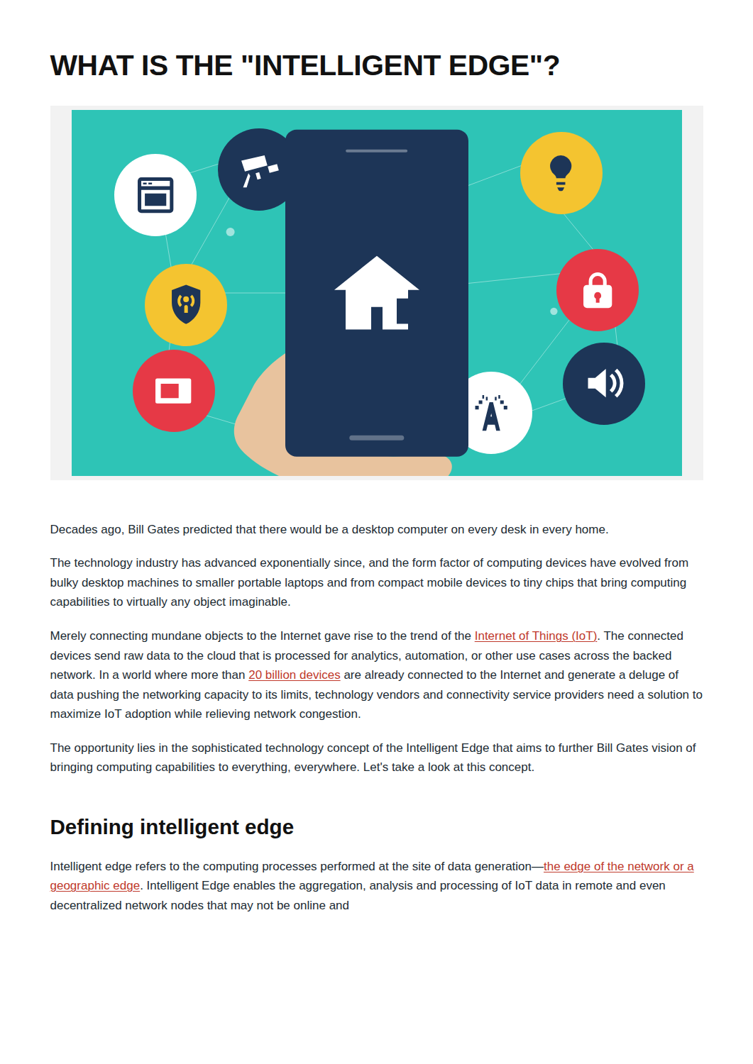What is the "Intelligent Edge"?
Decades ago, Bill Gates predicted that there would be a desktop computer on every desk in every home.
The technology industry has advanced exponentially since, and the form factor of computing devices have evolved from bulky desktop machines to smaller portable laptops and from compact mobile devices to tiny chips that bring computing capabilities to virtually any object imaginable.
Merely connecting mundane objects to the Internet gave rise to the trend of the Internet of Things (IoT). The connected devices send raw data to the cloud that is processed for analytics, automation, or other use cases across the backed network. In a world where more than 20 billion devices are already connected to the Internet and generate a deluge of data pushing the networking capacity to its limits, technology vendors and connectivity service providers need a solution to maximize IoT adoption while relieving network congestion.
The opportunity lies in the sophisticated technology concept of the Intelligent Edge that aims to further Bill Gates vision of bringing computing capabilities to everything, everywhere. Let's take a look at this concept.
Defining intelligent edge
Intelligent edge refers to the computing processes performed at the site of data generation—the edge of the network or a geographic edge. Intelligent Edge enables the aggregation, analysis and processing of IoT data in remote and even decentralized network nodes that may not be online and